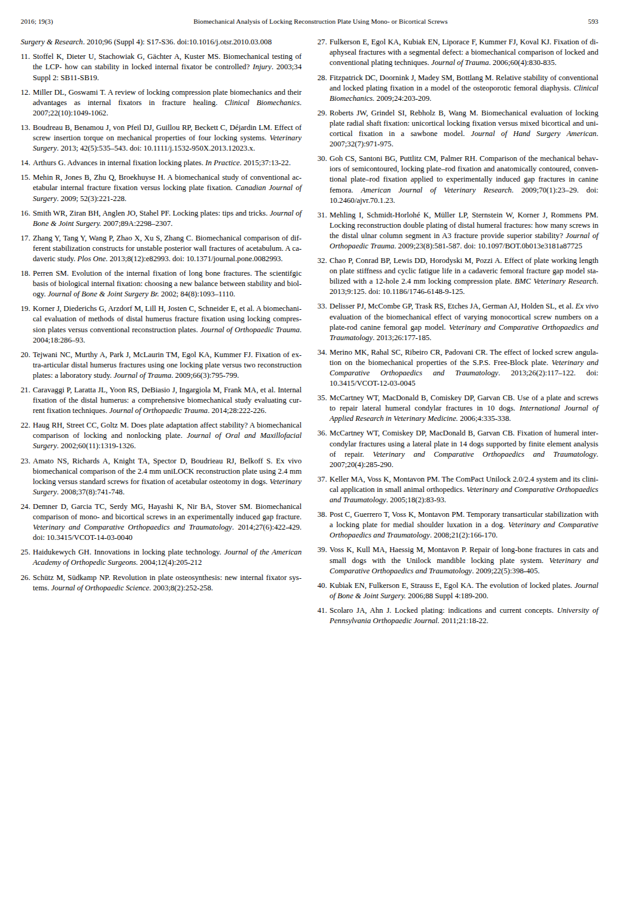2016; 19(3) Biomechanical Analysis of Locking Reconstruction Plate Using Mono- or Bicortical Screws 593
Surgery & Research. 2010;96 (Suppl 4): S17-S36. doi:10.1016/j.otsr.2010.03.008
Stoffel K, Dieter U, Stachowiak G, Gächter A, Kuster MS. Biomechanical testing of the LCP- how can stability in locked internal fixator be controlled? Injury. 2003;34 Suppl 2: SB11-SB19.
Miller DL, Goswami T. A review of locking compression plate biomechanics and their advantages as internal fixators in fracture healing. Clinical Biomechanics. 2007;22(10):1049-1062.
Boudreau B, Benamou J, von Pfeil DJ, Guillou RP, Beckett C, Déjardin LM. Effect of screw insertion torque on mechanical properties of four locking systems. Veterinary Surgery. 2013; 42(5):535–543. doi: 10.1111/j.1532-950X.2013.12023.x.
Arthurs G. Advances in internal fixation locking plates. In Practice. 2015;37:13-22.
Mehin R, Jones B, Zhu Q, Broekhuyse H. A biomechanical study of conventional acetabular internal fracture fixation versus locking plate fixation. Canadian Journal of Surgery. 2009; 52(3):221-228.
Smith WR, Ziran BH, Anglen JO, Stahel PF. Locking plates: tips and tricks. Journal of Bone & Joint Surgery. 2007;89A:2298–2307.
Zhang Y, Tang Y, Wang P, Zhao X, Xu S, Zhang C. Biomechanical comparison of different stabilization constructs for unstable posterior wall fractures of acetabulum. A cadaveric study. Plos One. 2013;8(12):e82993. doi: 10.1371/journal.pone.0082993.
Perren SM. Evolution of the internal fixation of long bone fractures. The scientifgic basis of biological internal fixation: choosing a new balance between stability and biology. Journal of Bone & Joint Surgery Br. 2002; 84(8):1093–1110.
Korner J, Diederichs G, Arzdorf M, Lill H, Josten C, Schneider E, et al. A biomechanical evaluation of methods of distal humerus fracture fixation using locking compression plates versus conventional reconstruction plates. Journal of Orthopaedic Trauma. 2004;18:286–93.
Tejwani NC, Murthy A, Park J, McLaurin TM, Egol KA, Kummer FJ. Fixation of extra-articular distal humerus fractures using one locking plate versus two reconstruction plates: a laboratory study. Journal of Trauma. 2009;66(3):795-799.
Caravaggi P, Laratta JL, Yoon RS, DeBiasio J, Ingargiola M, Frank MA, et al. Internal fixation of the distal humerus: a comprehensive biomechanical study evaluating current fixation techniques. Journal of Orthopaedic Trauma. 2014;28:222-226.
Haug RH, Street CC, Goltz M. Does plate adaptation affect stability? A biomechanical comparison of locking and nonlocking plate. Journal of Oral and Maxillofacial Surgery. 2002;60(11):1319-1326.
Amato NS, Richards A, Knight TA, Spector D, Boudrieau RJ, Belkoff S. Ex vivo biomechanical comparison of the 2.4 mm uniLOCK reconstruction plate using 2.4 mm locking versus standard screws for fixation of acetabular osteotomy in dogs. Veterinary Surgery. 2008;37(8):741-748.
Demner D, Garcia TC, Serdy MG, Hayashi K, Nir BA, Stover SM. Biomechanical comparison of mono- and bicortical screws in an experimentally induced gap fracture. Veterinary and Comparative Orthopaedics and Traumatology. 2014;27(6):422-429. doi: 10.3415/VCOT-14-03-0040
Haidukewych GH. Innovations in locking plate technology. Journal of the American Academy of Orthopedic Surgeons. 2004;12(4):205-212
Schütz M, Südkamp NP. Revolution in plate osteosynthesis: new internal fixator systems. Journal of Orthopaedic Science. 2003;8(2):252-258.
Fulkerson E, Egol KA, Kubiak EN, Liporace F, Kummer FJ, Koval KJ. Fixation of diaphyseal fractures with a segmental defect: a biomechanical comparison of locked and conventional plating techniques. Journal of Trauma. 2006;60(4):830-835.
Fitzpatrick DC, Doornink J, Madey SM, Bottlang M. Relative stability of conventional and locked plating fixation in a model of the osteoporotic femoral diaphysis. Clinical Biomechanics. 2009;24:203-209.
Roberts JW, Grindel SI, Rebholz B, Wang M. Biomechanical evaluation of locking plate radial shaft fixation: unicortical locking fixation versus mixed bicortical and unicortical fixation in a sawbone model. Journal of Hand Surgery American. 2007;32(7):971-975.
Goh CS, Santoni BG, Puttlitz CM, Palmer RH. Comparison of the mechanical behaviors of semicontoured, locking plate–rod fixation and anatomically contoured, conventional plate–rod fixation applied to experimentally induced gap fractures in canine femora. American Journal of Veterinary Research. 2009;70(1):23–29. doi: 10.2460/ajvr.70.1.23.
Mehling I, Schmidt-Horlohé K, Müller LP, Sternstein W, Korner J, Rommens PM. Locking reconstruction double plating of distal humeral fractures: how many screws in the distal ulnar column segment in A3 fracture provide superior stability? Journal of Orthopaedic Trauma. 2009;23(8):581-587. doi: 10.1097/BOT.0b013e3181a87725
Chao P, Conrad BP, Lewis DD, Horodyski M, Pozzi A. Effect of plate working length on plate stiffness and cyclic fatigue life in a cadaveric femoral fracture gap model stabilized with a 12-hole 2.4 mm locking compression plate. BMC Veterinary Research. 2013;9:125. doi: 10.1186/1746-6148-9-125.
Delisser PJ, McCombe GP, Trask RS, Etches JA, German AJ, Holden SL, et al. Ex vivo evaluation of the biomechanical effect of varying monocortical screw numbers on a plate-rod canine femoral gap model. Veterinary and Comparative Orthopaedics and Traumatology. 2013;26:177-185.
Merino MK, Rahal SC, Ribeiro CR, Padovani CR. The effect of locked screw angulation on the biomechanical properties of the S.P.S. Free-Block plate. Veterinary and Comparative Orthopaedics and Traumatology. 2013;26(2):117–122. doi: 10.3415/VCOT-12-03-0045
McCartney WT, MacDonald B, Comiskey DP, Garvan CB. Use of a plate and screws to repair lateral humeral condylar fractures in 10 dogs. International Journal of Applied Research in Veterinary Medicine. 2006;4:335-338.
McCartney WT, Comiskey DP, MacDonald B, Garvan CB. Fixation of humeral intercondylar fractures using a lateral plate in 14 dogs supported by finite element analysis of repair. Veterinary and Comparative Orthopaedics and Traumatology. 2007;20(4):285-290.
Keller MA, Voss K, Montavon PM. The ComPact Unilock 2.0/2.4 system and its clinical application in small animal orthopedics. Veterinary and Comparative Orthopaedics and Traumatology. 2005;18(2):83-93.
Post C, Guerrero T, Voss K, Montavon PM. Temporary transarticular stabilization with a locking plate for medial shoulder luxation in a dog. Veterinary and Comparative Orthopaedics and Traumatology. 2008;21(2):166-170.
Voss K, Kull MA, Haessig M, Montavon P. Repair of long-bone fractures in cats and small dogs with the Unilock mandible locking plate system. Veterinary and Comparative Orthopaedics and Traumatology. 2009;22(5):398-405.
Kubiak EN, Fulkerson E, Strauss E, Egol KA. The evolution of locked plates. Journal of Bone & Joint Surgery. 2006;88 Suppl 4:189-200.
Scolaro JA, Ahn J. Locked plating: indications and current concepts. University of Pennsylvania Orthopaedic Journal. 2011;21:18-22.